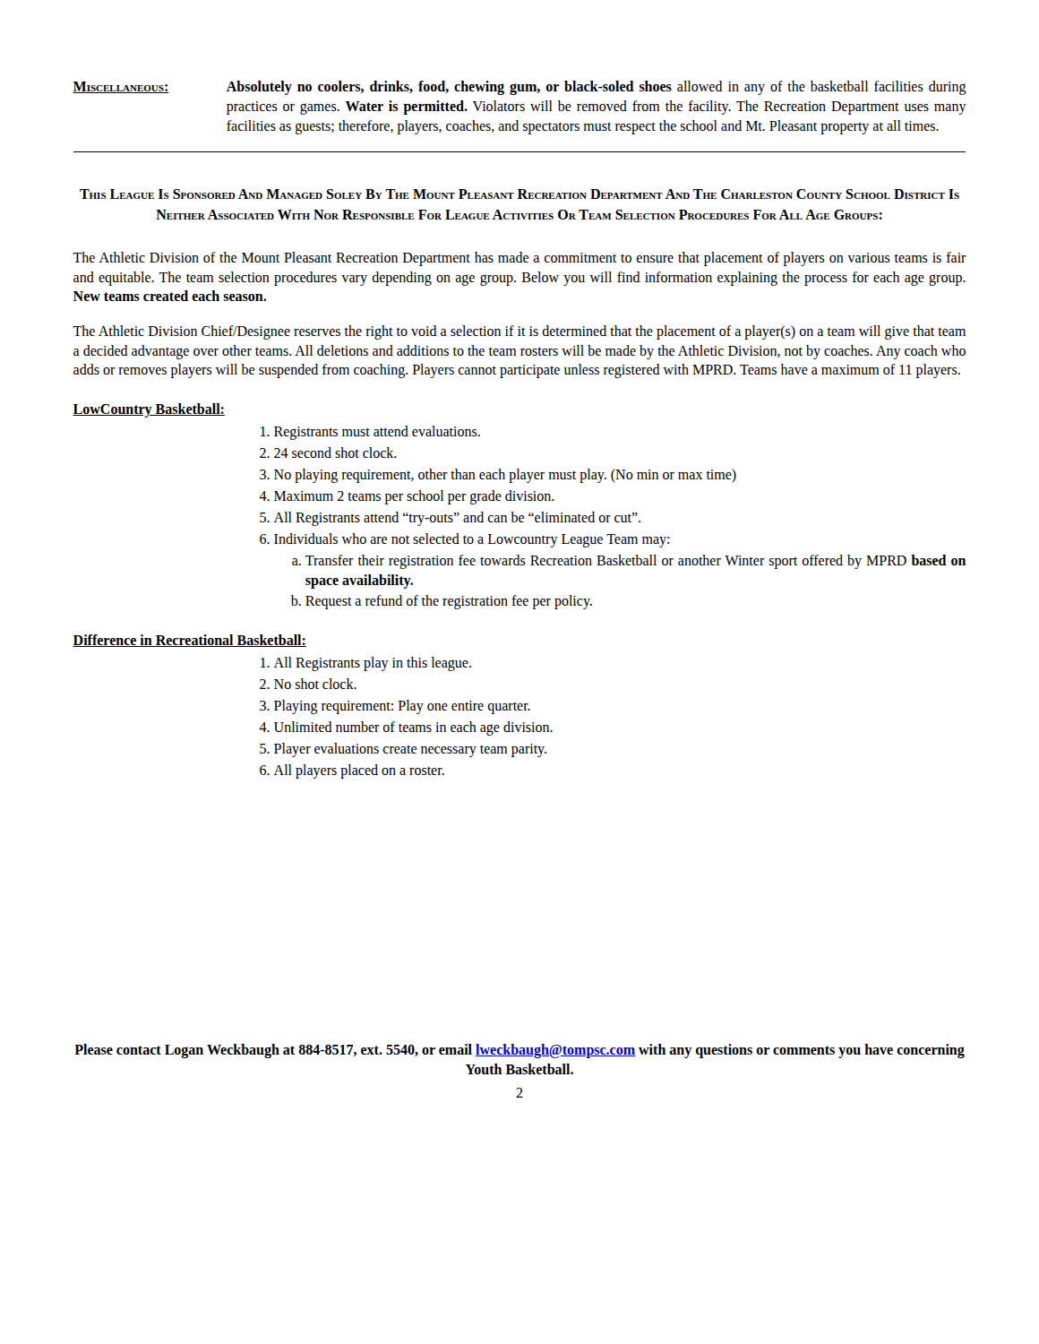Miscellaneous:
Absolutely no coolers, drinks, food, chewing gum, or black-soled shoes allowed in any of the basketball facilities during practices or games. Water is permitted. Violators will be removed from the facility. The Recreation Department uses many facilities as guests; therefore, players, coaches, and spectators must respect the school and Mt. Pleasant property at all times.
This League Is Sponsored And Managed Soley By The Mount Pleasant Recreation Department And The Charleston County School District Is Neither Associated With Nor Responsible For League Activities Or Team Selection Procedures For All Age Groups:
The Athletic Division of the Mount Pleasant Recreation Department has made a commitment to ensure that placement of players on various teams is fair and equitable. The team selection procedures vary depending on age group. Below you will find information explaining the process for each age group. New teams created each season.
The Athletic Division Chief/Designee reserves the right to void a selection if it is determined that the placement of a player(s) on a team will give that team a decided advantage over other teams. All deletions and additions to the team rosters will be made by the Athletic Division, not by coaches. Any coach who adds or removes players will be suspended from coaching. Players cannot participate unless registered with MPRD. Teams have a maximum of 11 players.
LowCountry Basketball:
Registrants must attend evaluations.
24 second shot clock.
No playing requirement, other than each player must play. (No min or max time)
Maximum 2 teams per school per grade division.
All Registrants attend “try-outs” and can be “eliminated or cut”.
Individuals who are not selected to a Lowcountry League Team may:
Transfer their registration fee towards Recreation Basketball or another Winter sport offered by MPRD based on space availability.
Request a refund of the registration fee per policy.
Difference in Recreational Basketball:
All Registrants play in this league.
No shot clock.
Playing requirement: Play one entire quarter.
Unlimited number of teams in each age division.
Player evaluations create necessary team parity.
All players placed on a roster.
Please contact Logan Weckbaugh at 884-8517, ext. 5540, or email lweckbaugh@tompsc.com with any questions or comments you have concerning Youth Basketball.
2